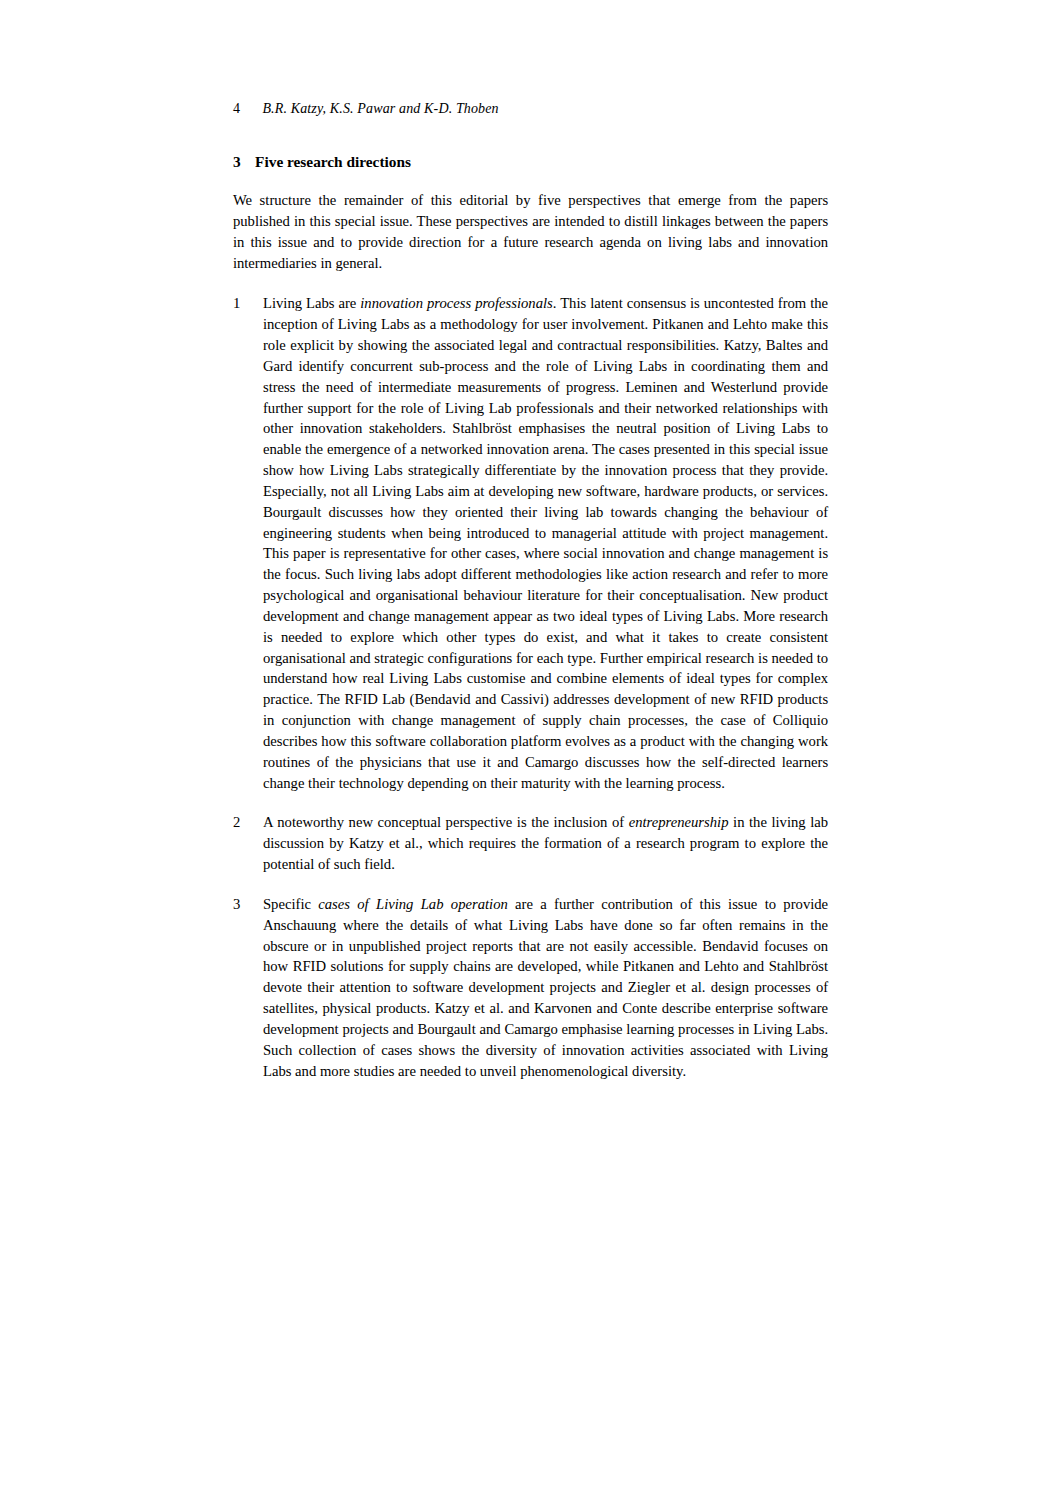4 B.R. Katzy, K.S. Pawar and K-D. Thoben
3 Five research directions
We structure the remainder of this editorial by five perspectives that emerge from the papers published in this special issue. These perspectives are intended to distill linkages between the papers in this issue and to provide direction for a future research agenda on living labs and innovation intermediaries in general.
Living Labs are innovation process professionals. This latent consensus is uncontested from the inception of Living Labs as a methodology for user involvement. Pitkanen and Lehto make this role explicit by showing the associated legal and contractual responsibilities. Katzy, Baltes and Gard identify concurrent sub-process and the role of Living Labs in coordinating them and stress the need of intermediate measurements of progress. Leminen and Westerlund provide further support for the role of Living Lab professionals and their networked relationships with other innovation stakeholders. Stahlbröst emphasises the neutral position of Living Labs to enable the emergence of a networked innovation arena. The cases presented in this special issue show how Living Labs strategically differentiate by the innovation process that they provide. Especially, not all Living Labs aim at developing new software, hardware products, or services. Bourgault discusses how they oriented their living lab towards changing the behaviour of engineering students when being introduced to managerial attitude with project management. This paper is representative for other cases, where social innovation and change management is the focus. Such living labs adopt different methodologies like action research and refer to more psychological and organisational behaviour literature for their conceptualisation. New product development and change management appear as two ideal types of Living Labs. More research is needed to explore which other types do exist, and what it takes to create consistent organisational and strategic configurations for each type. Further empirical research is needed to understand how real Living Labs customise and combine elements of ideal types for complex practice. The RFID Lab (Bendavid and Cassivi) addresses development of new RFID products in conjunction with change management of supply chain processes, the case of Colliquio describes how this software collaboration platform evolves as a product with the changing work routines of the physicians that use it and Camargo discusses how the self-directed learners change their technology depending on their maturity with the learning process.
A noteworthy new conceptual perspective is the inclusion of entrepreneurship in the living lab discussion by Katzy et al., which requires the formation of a research program to explore the potential of such field.
Specific cases of Living Lab operation are a further contribution of this issue to provide Anschauung where the details of what Living Labs have done so far often remains in the obscure or in unpublished project reports that are not easily accessible. Bendavid focuses on how RFID solutions for supply chains are developed, while Pitkanen and Lehto and Stahlbröst devote their attention to software development projects and Ziegler et al. design processes of satellites, physical products. Katzy et al. and Karvonen and Conte describe enterprise software development projects and Bourgault and Camargo emphasise learning processes in Living Labs. Such collection of cases shows the diversity of innovation activities associated with Living Labs and more studies are needed to unveil phenomenological diversity.